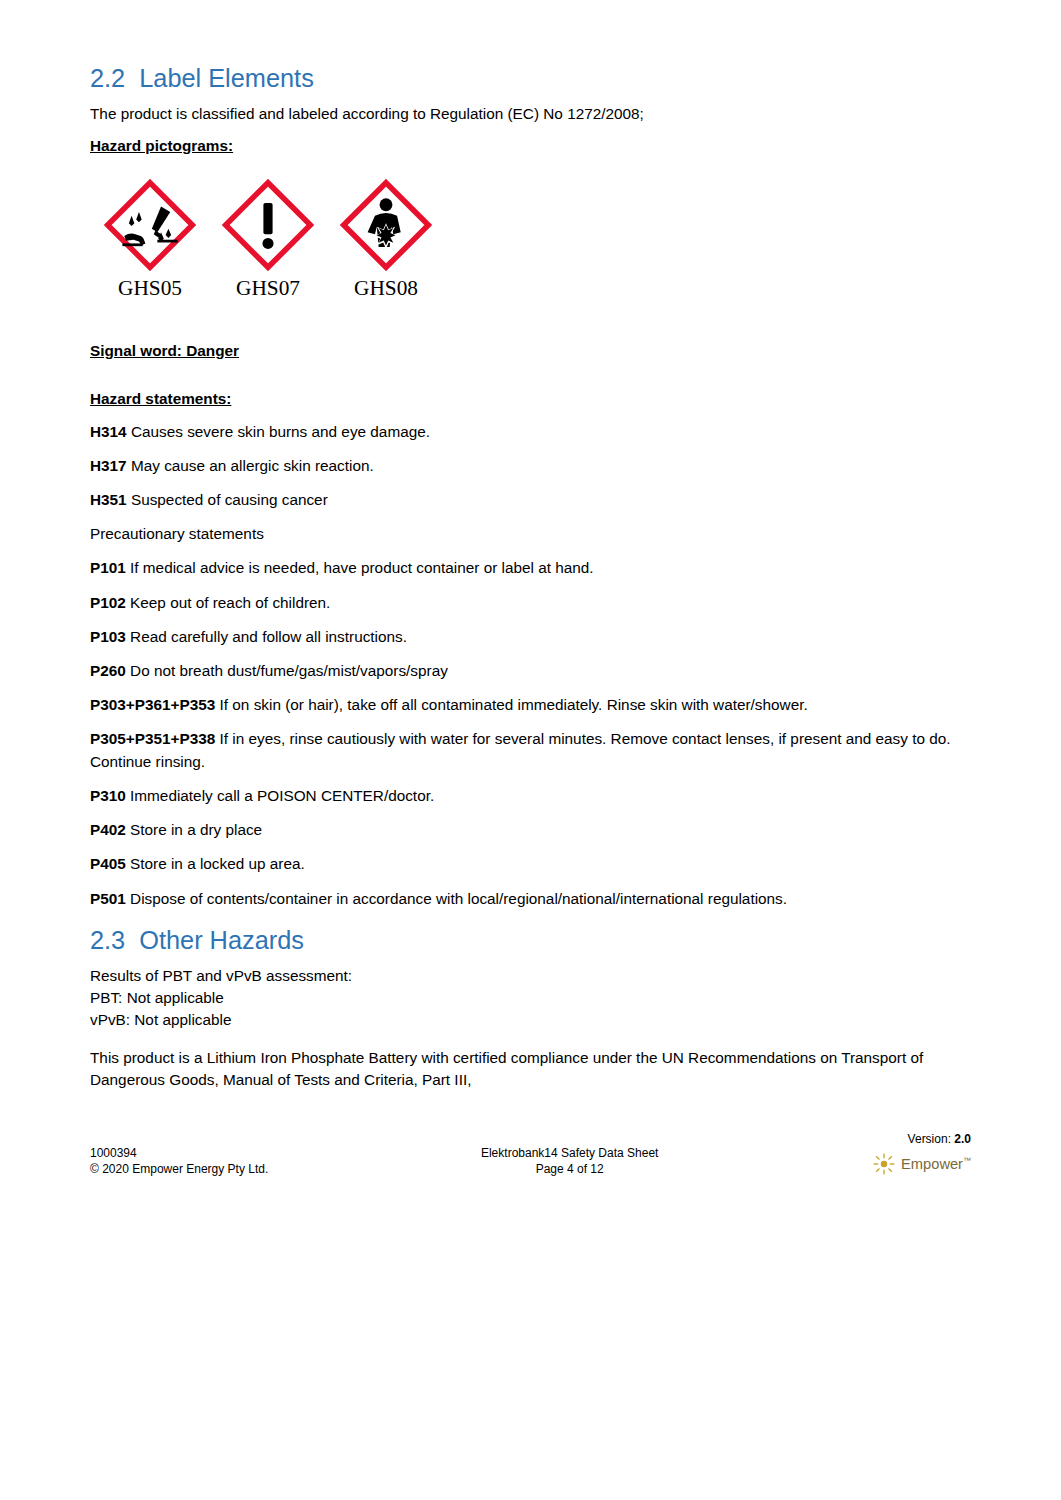2.2 Label Elements
The product is classified and labeled according to Regulation (EC) No 1272/2008;
Hazard pictograms:
GHS05
GHS07
GHS08
Signal word: Danger
Hazard statements:
H314 Causes severe skin burns and eye damage.
H317 May cause an allergic skin reaction.
H351 Suspected of causing cancer
Precautionary statements
P101 If medical advice is needed, have product container or label at hand.
P102 Keep out of reach of children.
P103 Read carefully and follow all instructions.
P260 Do not breath dust/fume/gas/mist/vapors/spray
P303+P361+P353 If on skin (or hair), take off all contaminated immediately. Rinse skin with water/shower.
P305+P351+P338 If in eyes, rinse cautiously with water for several minutes. Remove contact lenses, if present and easy to do. Continue rinsing.
P310 Immediately call a POISON CENTER/doctor.
P402 Store in a dry place
P405 Store in a locked up area.
P501 Dispose of contents/container in accordance with local/regional/national/international regulations.
2.3 Other Hazards
Results of PBT and vPvB assessment:
PBT: Not applicable
vPvB: Not applicable
This product is a Lithium Iron Phosphate Battery with certified compliance under the UN Recommendations on Transport of Dangerous Goods, Manual of Tests and Criteria, Part III,
1000394
© 2020 Empower Energy Pty Ltd.
Elektrobank14 Safety Data Sheet
Page 4 of 12
Version: 2.0
Empower™